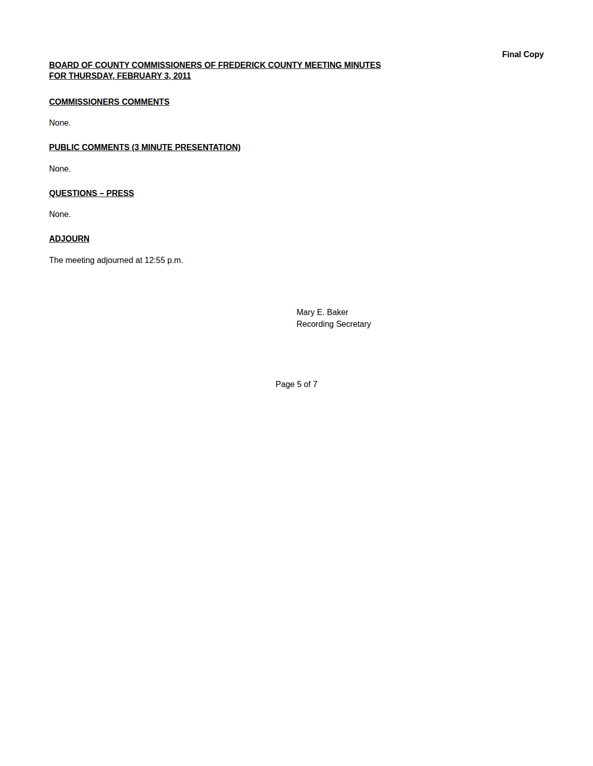Final Copy
BOARD OF COUNTY COMMISSIONERS OF FREDERICK COUNTY MEETING MINUTES
FOR THURSDAY, FEBRUARY 3, 2011
COMMISSIONERS COMMENTS
None.
PUBLIC COMMENTS (3 MINUTE PRESENTATION)
None.
QUESTIONS – PRESS
None.
ADJOURN
The meeting adjourned at 12:55 p.m.
Mary E. Baker
Recording Secretary
Page 5 of 7